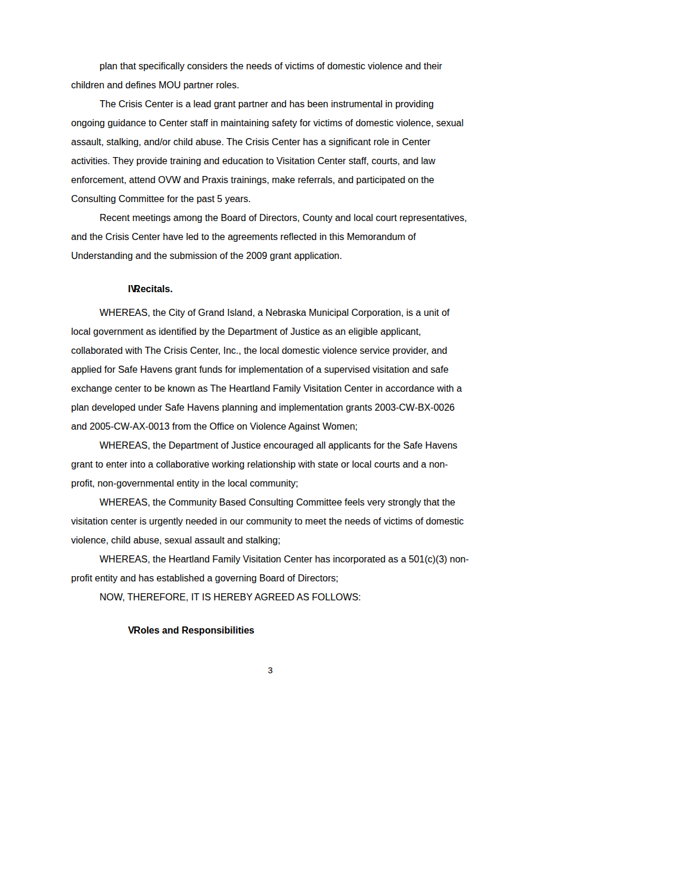plan that specifically considers the needs of victims of domestic violence and their children and defines MOU partner roles.
The Crisis Center is a lead grant partner and has been instrumental in providing ongoing guidance to Center staff in maintaining safety for victims of domestic violence, sexual assault, stalking, and/or child abuse. The Crisis Center has a significant role in Center activities. They provide training and education to Visitation Center staff, courts, and law enforcement, attend OVW and Praxis trainings, make referrals, and participated on the Consulting Committee for the past 5 years.
Recent meetings among the Board of Directors, County and local court representatives, and the Crisis Center have led to the agreements reflected in this Memorandum of Understanding and the submission of the 2009 grant application.
IV. Recitals.
WHEREAS, the City of Grand Island, a Nebraska Municipal Corporation, is a unit of local government as identified by the Department of Justice as an eligible applicant, collaborated with The Crisis Center, Inc., the local domestic violence service provider, and applied for Safe Havens grant funds for implementation of a supervised visitation and safe exchange center to be known as The Heartland Family Visitation Center in accordance with a plan developed under Safe Havens planning and implementation grants 2003-CW-BX-0026 and 2005-CW-AX-0013 from the Office on Violence Against Women;
WHEREAS, the Department of Justice encouraged all applicants for the Safe Havens grant to enter into a collaborative working relationship with state or local courts and a non-profit, non-governmental entity in the local community;
WHEREAS, the Community Based Consulting Committee feels very strongly that the visitation center is urgently needed in our community to meet the needs of victims of domestic violence, child abuse, sexual assault and stalking;
WHEREAS, the Heartland Family Visitation Center has incorporated as a 501(c)(3) non-profit entity and has established a governing Board of Directors;
NOW, THEREFORE, IT IS HEREBY AGREED AS FOLLOWS:
V. Roles and Responsibilities
3